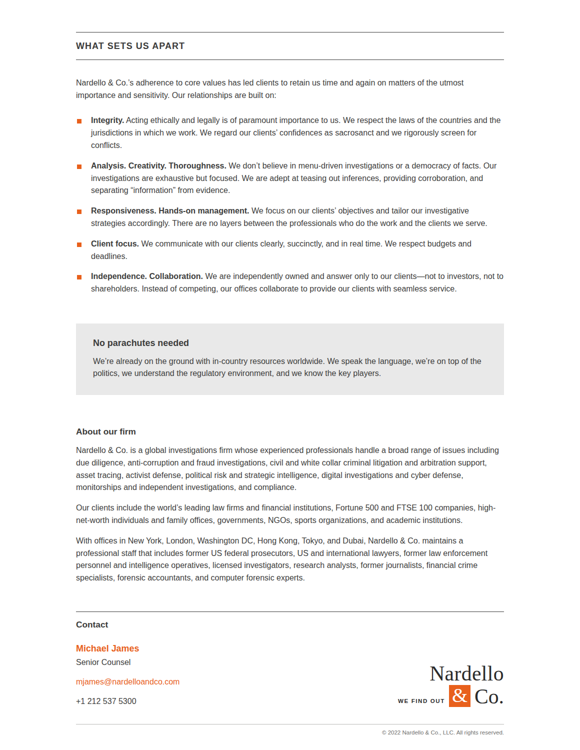What Sets Us Apart
Nardello & Co.’s adherence to core values has led clients to retain us time and again on matters of the utmost importance and sensitivity. Our relationships are built on:
Integrity. Acting ethically and legally is of paramount importance to us. We respect the laws of the countries and the jurisdictions in which we work. We regard our clients’ confidences as sacrosanct and we rigorously screen for conflicts.
Analysis. Creativity. Thoroughness. We don’t believe in menu-driven investigations or a democracy of facts. Our investigations are exhaustive but focused. We are adept at teasing out inferences, providing corroboration, and separating “information” from evidence.
Responsiveness. Hands-on management. We focus on our clients’ objectives and tailor our investigative strategies accordingly. There are no layers between the professionals who do the work and the clients we serve.
Client focus. We communicate with our clients clearly, succinctly, and in real time. We respect budgets and deadlines.
Independence. Collaboration. We are independently owned and answer only to our clients—not to investors, not to shareholders. Instead of competing, our offices collaborate to provide our clients with seamless service.
No parachutes needed
We’re already on the ground with in-country resources worldwide. We speak the language, we’re on top of the politics, we understand the regulatory environment, and we know the key players.
About our firm
Nardello & Co. is a global investigations firm whose experienced professionals handle a broad range of issues including due diligence, anti-corruption and fraud investigations, civil and white collar criminal litigation and arbitration support, asset tracing, activist defense, political risk and strategic intelligence, digital investigations and cyber defense, monitorships and independent investigations, and compliance.
Our clients include the world’s leading law firms and financial institutions, Fortune 500 and FTSE 100 companies, high-net-worth individuals and family offices, governments, NGOs, sports organizations, and academic institutions.
With offices in New York, London, Washington DC, Hong Kong, Tokyo, and Dubai, Nardello & Co. maintains a professional staff that includes former US federal prosecutors, US and international lawyers, former law enforcement personnel and intelligence operatives, licensed investigators, research analysts, former journalists, financial crime specialists, forensic accountants, and computer forensic experts.
Contact
Michael James
Senior Counsel
mjames@nardelloandco.com
+1 212 537 5300
Nardello
WE FIND OUT & Co.
© 2022 Nardello & Co., LLC. All rights reserved.